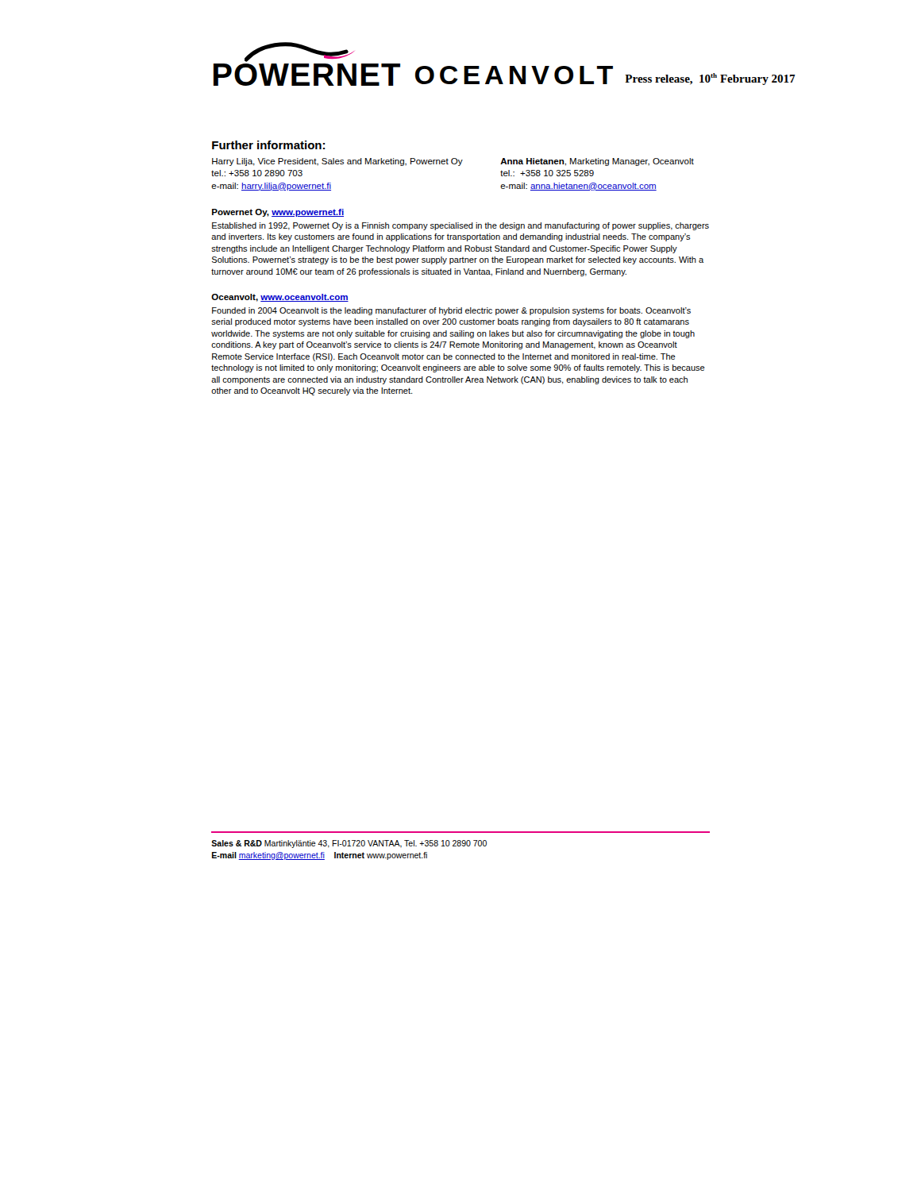POWERNET
OCEANVOLT
Press release, 10th February 2017
Further information:
Harry Lilja, Vice President, Sales and Marketing, Powernet Oy
tel.: +358 10 2890 703
e-mail: harry.lilja@powernet.fi
Anna Hietanen, Marketing Manager, Oceanvolt
tel.: +358 10 325 5289
e-mail: anna.hietanen@oceanvolt.com
Powernet Oy, www.powernet.fi
Established in 1992, Powernet Oy is a Finnish company specialised in the design and manufacturing of power supplies, chargers and inverters. Its key customers are found in applications for transportation and demanding industrial needs. The company’s strengths include an Intelligent Charger Technology Platform and Robust Standard and Customer-Specific Power Supply Solutions. Powernet’s strategy is to be the best power supply partner on the European market for selected key accounts. With a turnover around 10M€ our team of 26 professionals is situated in Vantaa, Finland and Nuernberg, Germany.
Oceanvolt, www.oceanvolt.com
Founded in 2004 Oceanvolt is the leading manufacturer of hybrid electric power & propulsion systems for boats. Oceanvolt’s serial produced motor systems have been installed on over 200 customer boats ranging from daysailers to 80 ft catamarans worldwide. The systems are not only suitable for cruising and sailing on lakes but also for circumnavigating the globe in tough conditions. A key part of Oceanvolt’s service to clients is 24/7 Remote Monitoring and Management, known as Oceanvolt Remote Service Interface (RSI). Each Oceanvolt motor can be connected to the Internet and monitored in real-time. The technology is not limited to only monitoring; Oceanvolt engineers are able to solve some 90% of faults remotely. This is because all components are connected via an industry standard Controller Area Network (CAN) bus, enabling devices to talk to each other and to Oceanvolt HQ securely via the Internet.
Sales & R&D Martinkyläntie 43, FI-01720 VANTAA, Tel. +358 10 2890 700
E-mail marketing@powernet.fi Internet www.powernet.fi